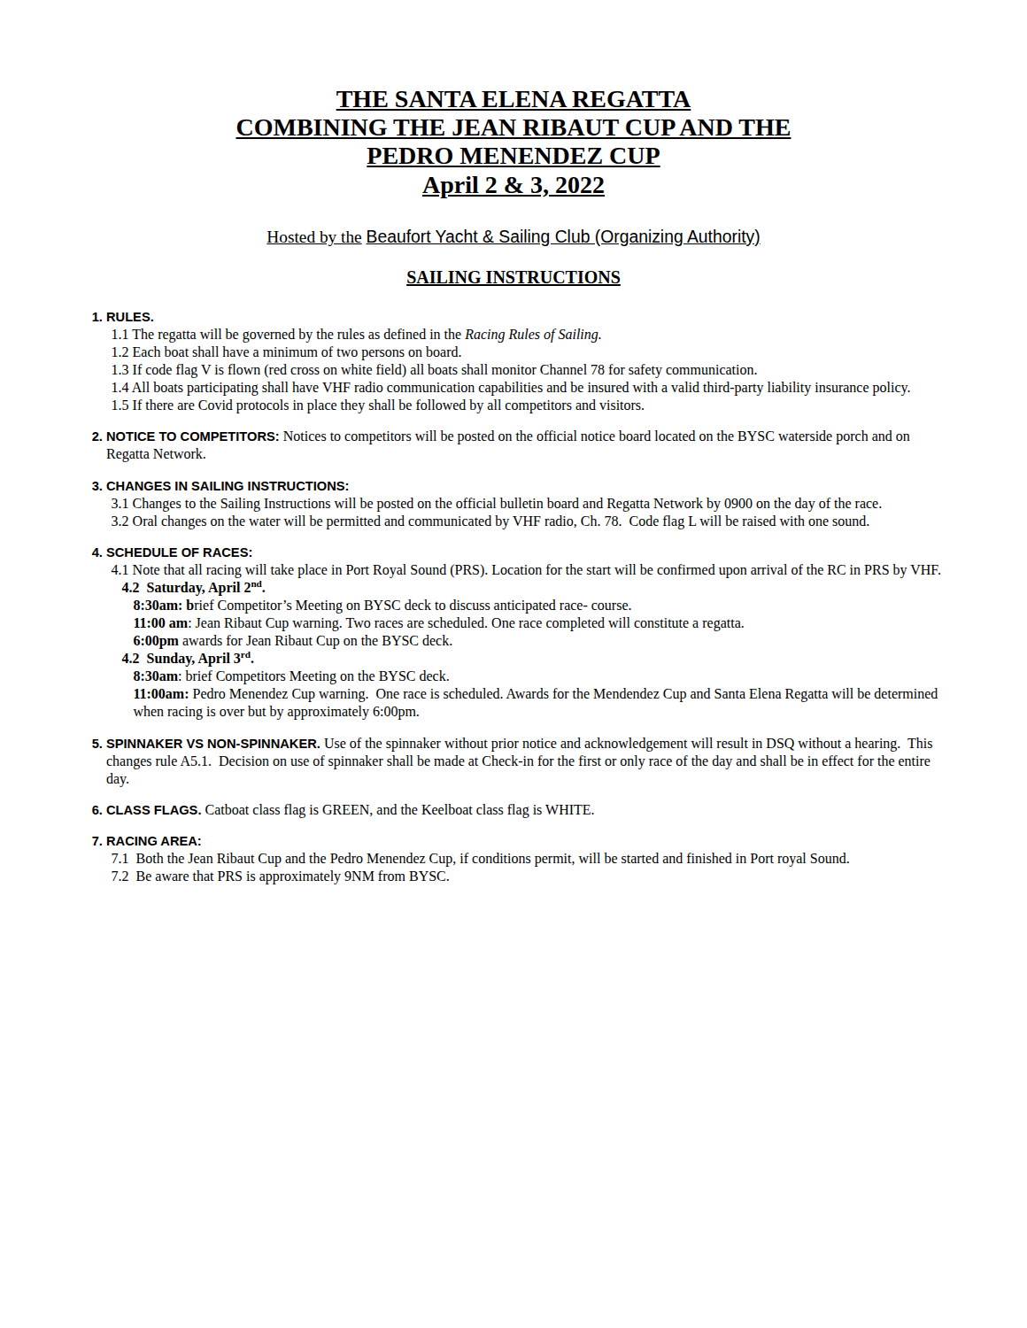THE SANTA ELENA REGATTA
COMBINING THE JEAN RIBAUT CUP AND THE
PEDRO MENENDEZ CUP
April 2 & 3, 2022
Hosted by the Beaufort Yacht & Sailing Club (Organizing Authority)
SAILING INSTRUCTIONS
RULES. 1.1 The regatta will be governed by the rules as defined in the Racing Rules of Sailing. 1.2 Each boat shall have a minimum of two persons on board. 1.3 If code flag V is flown (red cross on white field) all boats shall monitor Channel 78 for safety communication. 1.4 All boats participating shall have VHF radio communication capabilities and be insured with a valid third-party liability insurance policy. 1.5 If there are Covid protocols in place they shall be followed by all competitors and visitors.
NOTICE TO COMPETITORS: Notices to competitors will be posted on the official notice board located on the BYSC waterside porch and on Regatta Network.
CHANGES IN SAILING INSTRUCTIONS: 3.1 Changes to the Sailing Instructions will be posted on the official bulletin board and Regatta Network by 0900 on the day of the race. 3.2 Oral changes on the water will be permitted and communicated by VHF radio, Ch. 78. Code flag L will be raised with one sound.
SCHEDULE OF RACES: 4.1 Note that all racing will take place in Port Royal Sound (PRS). Location for the start will be confirmed upon arrival of the RC in PRS by VHF. 4.2 Saturday, April 2nd. 8:30am: brief Competitor’s Meeting on BYSC deck to discuss anticipated race- course. 11:00 am: Jean Ribaut Cup warning. Two races are scheduled. One race completed will constitute a regatta. 6:00pm awards for Jean Ribaut Cup on the BYSC deck. 4.2 Sunday, April 3rd. 8:30am: brief Competitors Meeting on the BYSC deck. 11:00am: Pedro Menendez Cup warning. One race is scheduled. Awards for the Mendendez Cup and Santa Elena Regatta will be determined when racing is over but by approximately 6:00pm.
SPINNAKER VS NON-SPINNAKER. Use of the spinnaker without prior notice and acknowledgement will result in DSQ without a hearing. This changes rule A5.1. Decision on use of spinnaker shall be made at Check-in for the first or only race of the day and shall be in effect for the entire day.
CLASS FLAGS. Catboat class flag is GREEN, and the Keelboat class flag is WHITE.
RACING AREA: 7.1 Both the Jean Ribaut Cup and the Pedro Menendez Cup, if conditions permit, will be started and finished in Port royal Sound. 7.2 Be aware that PRS is approximately 9NM from BYSC.